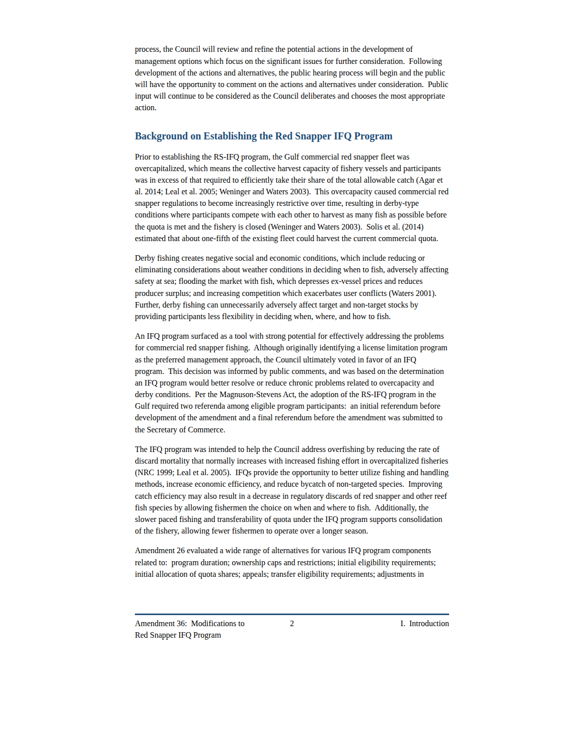process, the Council will review and refine the potential actions in the development of management options which focus on the significant issues for further consideration. Following development of the actions and alternatives, the public hearing process will begin and the public will have the opportunity to comment on the actions and alternatives under consideration. Public input will continue to be considered as the Council deliberates and chooses the most appropriate action.
Background on Establishing the Red Snapper IFQ Program
Prior to establishing the RS-IFQ program, the Gulf commercial red snapper fleet was overcapitalized, which means the collective harvest capacity of fishery vessels and participants was in excess of that required to efficiently take their share of the total allowable catch (Agar et al. 2014; Leal et al. 2005; Weninger and Waters 2003). This overcapacity caused commercial red snapper regulations to become increasingly restrictive over time, resulting in derby-type conditions where participants compete with each other to harvest as many fish as possible before the quota is met and the fishery is closed (Weninger and Waters 2003). Solis et al. (2014) estimated that about one-fifth of the existing fleet could harvest the current commercial quota.
Derby fishing creates negative social and economic conditions, which include reducing or eliminating considerations about weather conditions in deciding when to fish, adversely affecting safety at sea; flooding the market with fish, which depresses ex-vessel prices and reduces producer surplus; and increasing competition which exacerbates user conflicts (Waters 2001). Further, derby fishing can unnecessarily adversely affect target and non-target stocks by providing participants less flexibility in deciding when, where, and how to fish.
An IFQ program surfaced as a tool with strong potential for effectively addressing the problems for commercial red snapper fishing. Although originally identifying a license limitation program as the preferred management approach, the Council ultimately voted in favor of an IFQ program. This decision was informed by public comments, and was based on the determination an IFQ program would better resolve or reduce chronic problems related to overcapacity and derby conditions. Per the Magnuson-Stevens Act, the adoption of the RS-IFQ program in the Gulf required two referenda among eligible program participants: an initial referendum before development of the amendment and a final referendum before the amendment was submitted to the Secretary of Commerce.
The IFQ program was intended to help the Council address overfishing by reducing the rate of discard mortality that normally increases with increased fishing effort in overcapitalized fisheries (NRC 1999; Leal et al. 2005). IFQs provide the opportunity to better utilize fishing and handling methods, increase economic efficiency, and reduce bycatch of non-targeted species. Improving catch efficiency may also result in a decrease in regulatory discards of red snapper and other reef fish species by allowing fishermen the choice on when and where to fish. Additionally, the slower paced fishing and transferability of quota under the IFQ program supports consolidation of the fishery, allowing fewer fishermen to operate over a longer season.
Amendment 26 evaluated a wide range of alternatives for various IFQ program components related to: program duration; ownership caps and restrictions; initial eligibility requirements; initial allocation of quota shares; appeals; transfer eligibility requirements; adjustments in
| Amendment 36: Modifications to Red Snapper IFQ Program | 2 | I. Introduction |